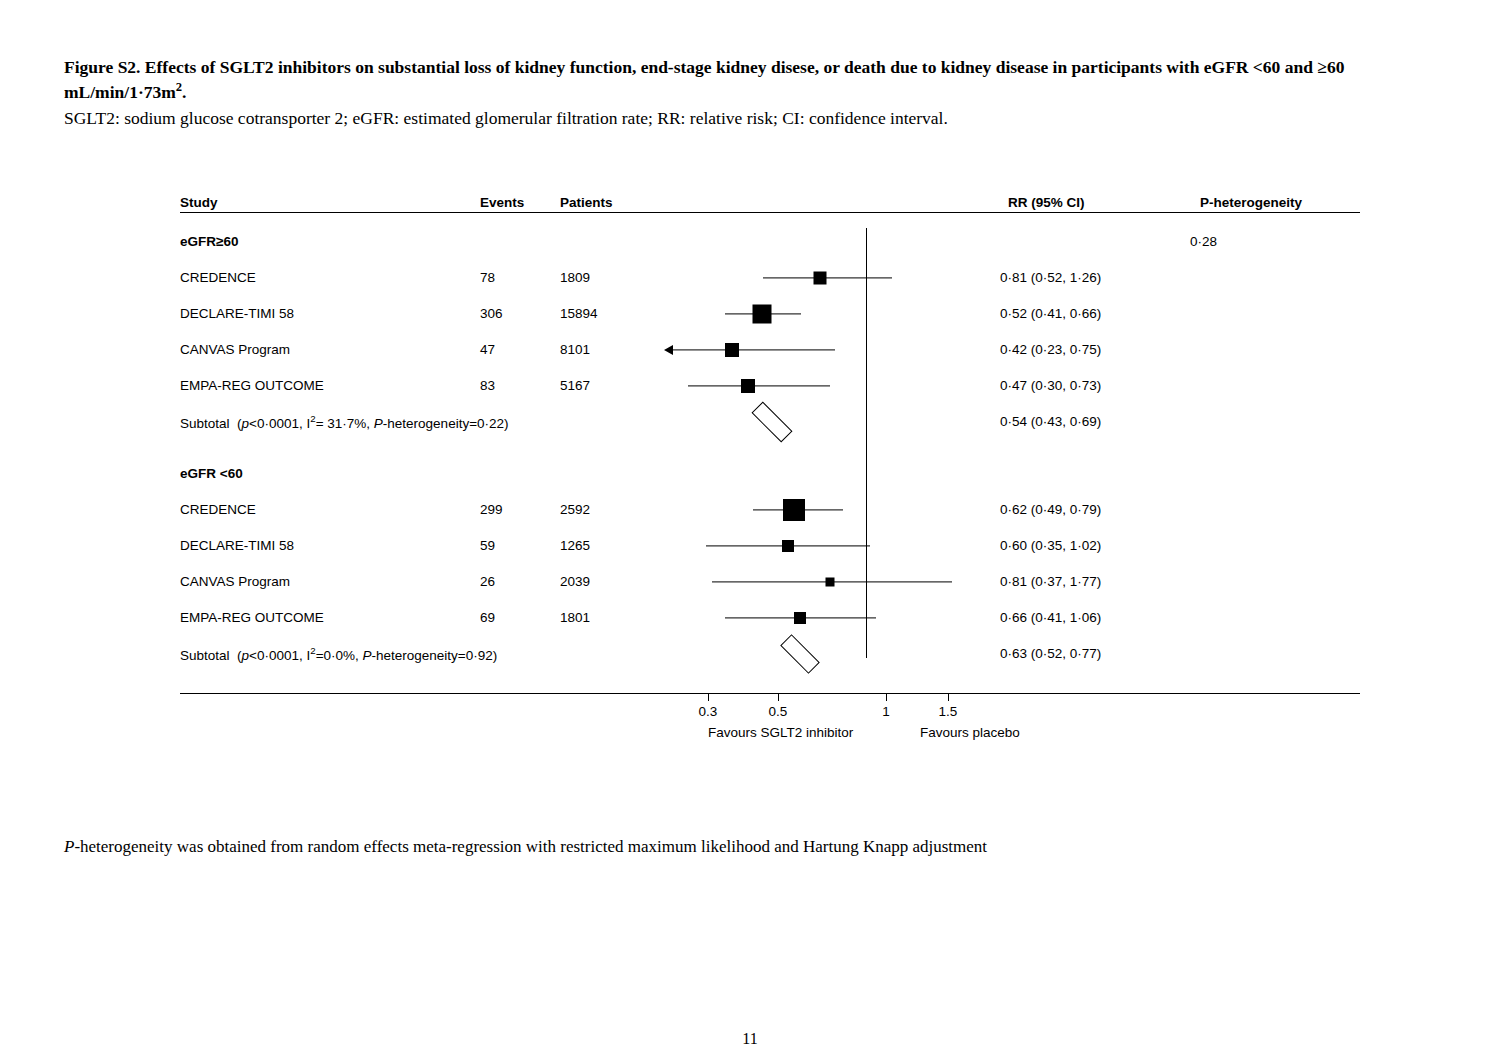Figure S2. Effects of SGLT2 inhibitors on substantial loss of kidney function, end-stage kidney disese, or death due to kidney disease in participants with eGFR <60 and ≥60 mL/min/1·73m2. SGLT2: sodium glucose cotransporter 2; eGFR: estimated glomerular filtration rate; RR: relative risk; CI: confidence interval.
| Study | Events | Patients | | RR (95% CI) | P-heterogeneity |
| --- | --- | --- | --- | --- | --- |
| eGFR≥60 | | | | | 0·28 |
| CREDENCE | 78 | 1809 | | 0·81 (0·52, 1·26) | |
| DECLARE-TIMI 58 | 306 | 15894 | | 0·52 (0·41, 0·66) | |
| CANVAS Program | 47 | 8101 | | 0·42 (0·23, 0·75) | |
| EMPA-REG OUTCOME | 83 | 5167 | | 0·47 (0·30, 0·73) | |
| Subtotal ( p <0·0001, I 2 = 31·7%, P -heterogeneity=0·22) | | | | 0·54 (0·43, 0·69) | |
| eGFR <60 | | | | | |
| CREDENCE | 299 | 2592 | | 0·62 (0·49, 0·79) | |
| DECLARE-TIMI 58 | 59 | 1265 | | 0·60 (0·35, 1·02) | |
| CANVAS Program | 26 | 2039 | | 0·81 (0·37, 1·77) | |
| EMPA-REG OUTCOME | 69 | 1801 | | 0·66 (0·41, 1·06) | |
| Subtotal ( p <0·0001, I 2 =0·0%, P -heterogeneity=0·92) | | | | 0·63 (0·52, 0·77) | |
0.3
0.5
1
1.5
Favours SGLT2 inhibitor Favours placebo
P-heterogeneity was obtained from random effects meta-regression with restricted maximum likelihood and Hartung Knapp adjustment
11